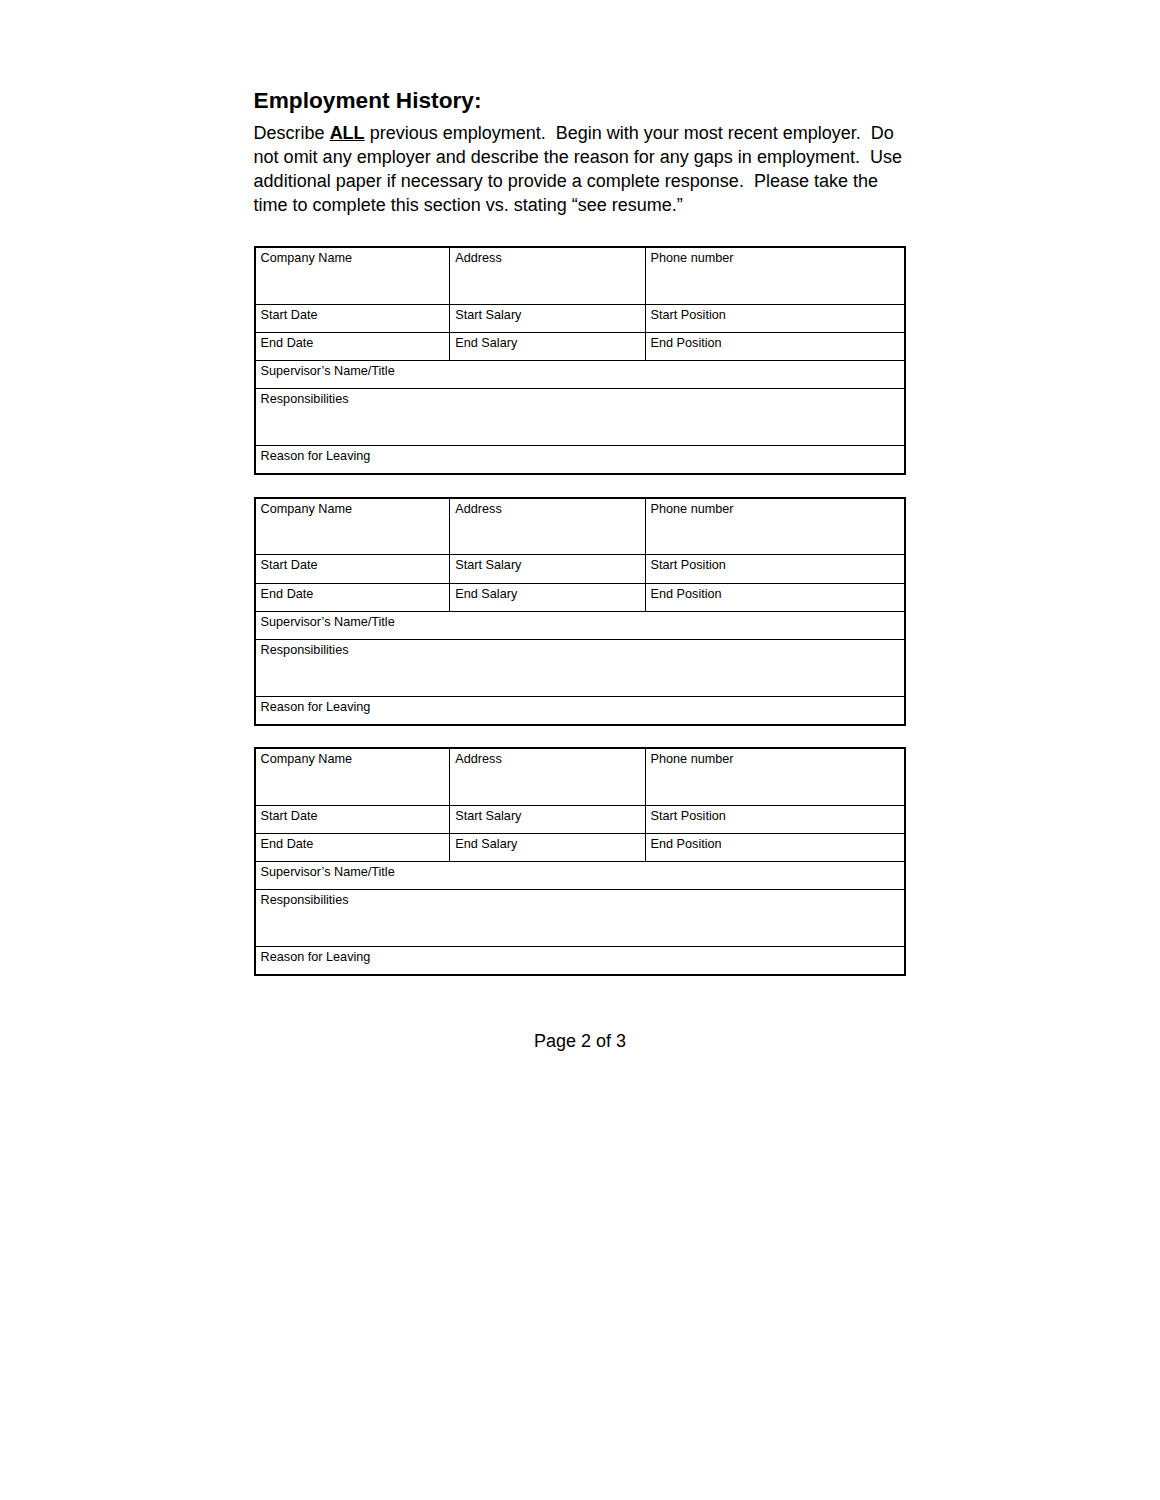Employment History:
Describe ALL previous employment. Begin with your most recent employer. Do not omit any employer and describe the reason for any gaps in employment. Use additional paper if necessary to provide a complete response. Please take the time to complete this section vs. stating “see resume.”
| Company Name | Address | Phone number |
| Start Date | Start Salary | Start Position |
| End Date | End Salary | End Position |
| Supervisor’s Name/Title |
| Responsibilities |
| Reason for Leaving |
| Company Name | Address | Phone number |
| Start Date | Start Salary | Start Position |
| End Date | End Salary | End Position |
| Supervisor’s Name/Title |
| Responsibilities |
| Reason for Leaving |
| Company Name | Address | Phone number |
| Start Date | Start Salary | Start Position |
| End Date | End Salary | End Position |
| Supervisor’s Name/Title |
| Responsibilities |
| Reason for Leaving |
Page 2 of 3